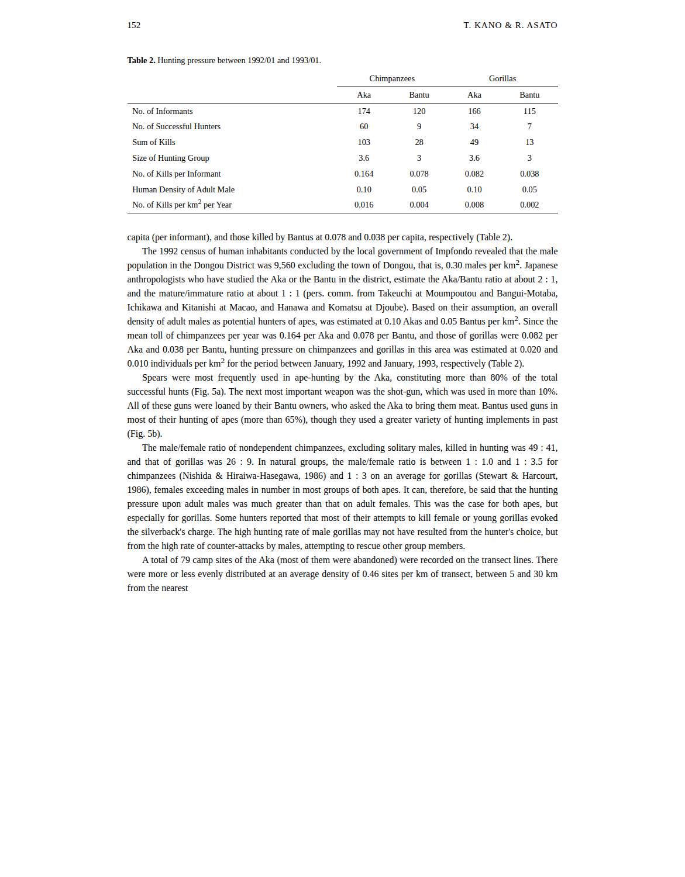152 T. KANO & R. ASATO
Table 2. Hunting pressure between 1992/01 and 1993/01.
| | Chimpanzees | Gorillas |
| --- | --- | --- |
| | Aka | Bantu | Aka | Bantu |
| No. of Informants | 174 | 120 | 166 | 115 |
| No. of Successful Hunters | 60 | 9 | 34 | 7 |
| Sum of Kills | 103 | 28 | 49 | 13 |
| Size of Hunting Group | 3.6 | 3 | 3.6 | 3 |
| No. of Kills per Informant | 0.164 | 0.078 | 0.082 | 0.038 |
| Human Density of Adult Male | 0.10 | 0.05 | 0.10 | 0.05 |
| No. of Kills per km 2 per Year | 0.016 | 0.004 | 0.008 | 0.002 |
capita (per informant), and those killed by Bantus at 0.078 and 0.038 per capita, respectively (Table 2).
The 1992 census of human inhabitants conducted by the local government of Impfondo revealed that the male population in the Dongou District was 9,560 excluding the town of Dongou, that is, 0.30 males per km2. Japanese anthropologists who have studied the Aka or the Bantu in the district, estimate the Aka/Bantu ratio at about 2 : 1, and the mature/immature ratio at about 1 : 1 (pers. comm. from Takeuchi at Moumpoutou and Bangui-Motaba, Ichikawa and Kitanishi at Macao, and Hanawa and Komatsu at Djoube). Based on their assumption, an overall density of adult males as potential hunters of apes, was estimated at 0.10 Akas and 0.05 Bantus per km2. Since the mean toll of chimpanzees per year was 0.164 per Aka and 0.078 per Bantu, and those of gorillas were 0.082 per Aka and 0.038 per Bantu, hunting pressure on chimpanzees and gorillas in this area was estimated at 0.020 and 0.010 individuals per km2 for the period between January, 1992 and January, 1993, respectively (Table 2).
Spears were most frequently used in ape-hunting by the Aka, constituting more than 80% of the total successful hunts (Fig. 5a). The next most important weapon was the shot-gun, which was used in more than 10%. All of these guns were loaned by their Bantu owners, who asked the Aka to bring them meat. Bantus used guns in most of their hunting of apes (more than 65%), though they used a greater variety of hunting implements in past (Fig. 5b).
The male/female ratio of nondependent chimpanzees, excluding solitary males, killed in hunting was 49 : 41, and that of gorillas was 26 : 9. In natural groups, the male/female ratio is between 1 : 1.0 and 1 : 3.5 for chimpanzees (Nishida & Hiraiwa-Hasegawa, 1986) and 1 : 3 on an average for gorillas (Stewart & Harcourt, 1986), females exceeding males in number in most groups of both apes. It can, therefore, be said that the hunting pressure upon adult males was much greater than that on adult females. This was the case for both apes, but especially for gorillas. Some hunters reported that most of their attempts to kill female or young gorillas evoked the silverback's charge. The high hunting rate of male gorillas may not have resulted from the hunter's choice, but from the high rate of counter-attacks by males, attempting to rescue other group members.
A total of 79 camp sites of the Aka (most of them were abandoned) were recorded on the transect lines. There were more or less evenly distributed at an average density of 0.46 sites per km of transect, between 5 and 30 km from the nearest